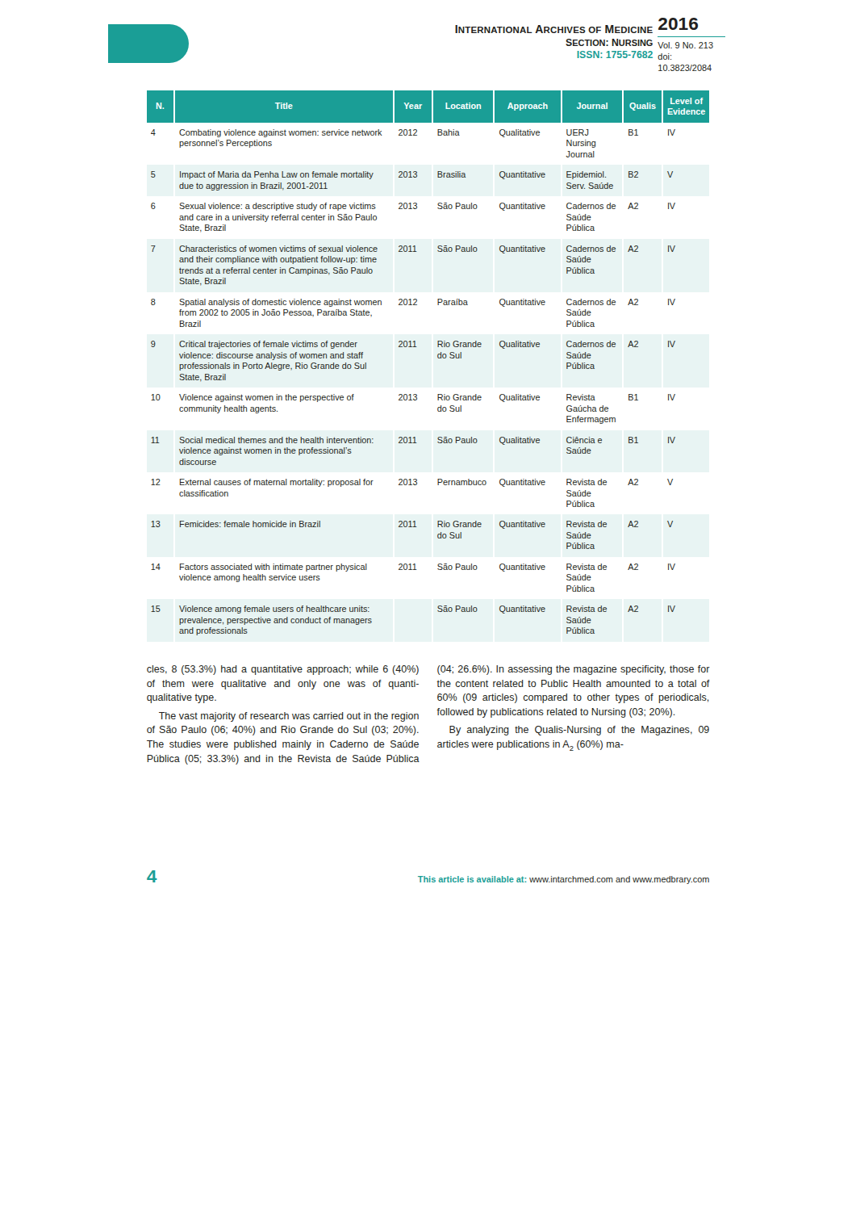INTERNATIONAL ARCHIVES OF MEDICINE
SECTION: NURSING
ISSN: 1755-7682
2016
Vol. 9 No. 213
doi: 10.3823/2084
| N. | Title | Year | Location | Approach | Journal | Qualis | Level of Evidence |
| --- | --- | --- | --- | --- | --- | --- | --- |
| 4 | Combating violence against women: service network personnel’s Perceptions | 2012 | Bahia | Qualitative | UERJ Nursing Journal | B1 | IV |
| 5 | Impact of Maria da Penha Law on female mortality due to aggression in Brazil, 2001-2011 | 2013 | Brasilia | Quantitative | Epidemiol. Serv. Saúde | B2 | V |
| 6 | Sexual violence: a descriptive study of rape victims and care in a university referral center in São Paulo State, Brazil | 2013 | São Paulo | Quantitative | Cadernos de Saúde Pública | A2 | IV |
| 7 | Characteristics of women victims of sexual violence and their compliance with outpatient follow-up: time trends at a referral center in Campinas, São Paulo State, Brazil | 2011 | São Paulo | Quantitative | Cadernos de Saúde Pública | A2 | IV |
| 8 | Spatial analysis of domestic violence against women from 2002 to 2005 in João Pessoa, Paraíba State, Brazil | 2012 | Paraíba | Quantitative | Cadernos de Saúde Pública | A2 | IV |
| 9 | Critical trajectories of female victims of gender violence: discourse analysis of women and staff professionals in Porto Alegre, Rio Grande do Sul State, Brazil | 2011 | Rio Grande do Sul | Qualitative | Cadernos de Saúde Pública | A2 | IV |
| 10 | Violence against women in the perspective of community health agents. | 2013 | Rio Grande do Sul | Qualitative | Revista Gaúcha de Enfermagem | B1 | IV |
| 11 | Social medical themes and the health intervention: violence against women in the professional’s discourse | 2011 | São Paulo | Qualitative | Ciência e Saúde | B1 | IV |
| 12 | External causes of maternal mortality: proposal for classification | 2013 | Pernambuco | Quantitative | Revista de Saúde Pública | A2 | V |
| 13 | Femicides: female homicide in Brazil | 2011 | Rio Grande do Sul | Quantitative | Revista de Saúde Pública | A2 | V |
| 14 | Factors associated with intimate partner physical violence among health service users | 2011 | São Paulo | Quantitative | Revista de Saúde Pública | A2 | IV |
| 15 | Violence among female users of healthcare units: prevalence, perspective and conduct of managers and professionals | | São Paulo | Quantitative | Revista de Saúde Pública | A2 | IV |
cles, 8 (53.3%) had a quantitative approach; while 6 (40%) of them were qualitative and only one was of quanti-qualitative type.
The vast majority of research was carried out in the region of São Paulo (06; 40%) and Rio Grande do Sul (03; 20%). The studies were published mainly in Caderno de Saúde Pública (05; 33.3%) and in the Revista de Saúde Pública (04; 26.6%). In assessing the magazine specificity, those for the content related to Public Health amounted to a total of 60% (09 articles) compared to other types of periodicals, followed by publications related to Nursing (03; 20%).
By analyzing the Qualis-Nursing of the Magazines, 09 articles were publications in A2 (60%) ma-
4
This article is available at: www.intarchmed.com and www.medbrary.com